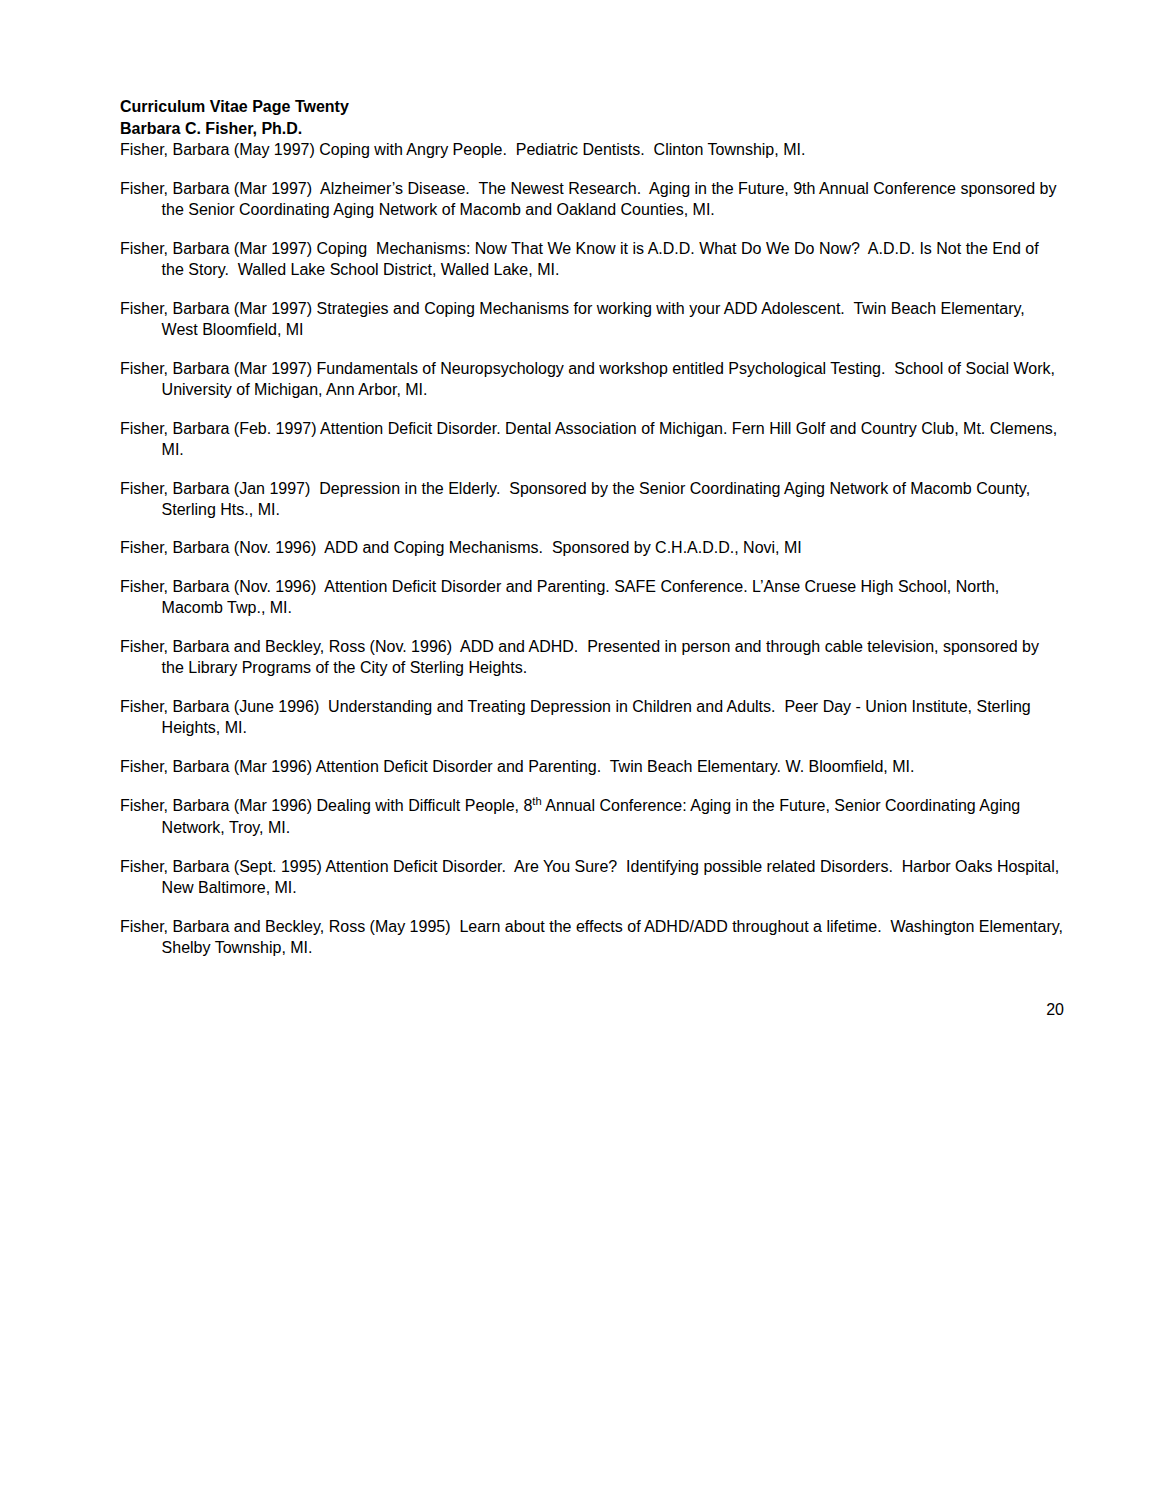Curriculum Vitae Page Twenty
Barbara C. Fisher, Ph.D.
Fisher, Barbara (May 1997) Coping with Angry People. Pediatric Dentists. Clinton Township, MI.
Fisher, Barbara (Mar 1997) Alzheimer’s Disease. The Newest Research. Aging in the Future, 9th Annual Conference sponsored by the Senior Coordinating Aging Network of Macomb and Oakland Counties, MI.
Fisher, Barbara (Mar 1997) Coping Mechanisms: Now That We Know it is A.D.D. What Do We Do Now? A.D.D. Is Not the End of the Story. Walled Lake School District, Walled Lake, MI.
Fisher, Barbara (Mar 1997) Strategies and Coping Mechanisms for working with your ADD Adolescent. Twin Beach Elementary, West Bloomfield, MI
Fisher, Barbara (Mar 1997) Fundamentals of Neuropsychology and workshop entitled Psychological Testing. School of Social Work, University of Michigan, Ann Arbor, MI.
Fisher, Barbara (Feb. 1997) Attention Deficit Disorder. Dental Association of Michigan. Fern Hill Golf and Country Club, Mt. Clemens, MI.
Fisher, Barbara (Jan 1997) Depression in the Elderly. Sponsored by the Senior Coordinating Aging Network of Macomb County, Sterling Hts., MI.
Fisher, Barbara (Nov. 1996) ADD and Coping Mechanisms. Sponsored by C.H.A.D.D., Novi, MI
Fisher, Barbara (Nov. 1996) Attention Deficit Disorder and Parenting. SAFE Conference. L’Anse Cruese High School, North, Macomb Twp., MI.
Fisher, Barbara and Beckley, Ross (Nov. 1996) ADD and ADHD. Presented in person and through cable television, sponsored by the Library Programs of the City of Sterling Heights.
Fisher, Barbara (June 1996) Understanding and Treating Depression in Children and Adults. Peer Day - Union Institute, Sterling Heights, MI.
Fisher, Barbara (Mar 1996) Attention Deficit Disorder and Parenting. Twin Beach Elementary. W. Bloomfield, MI.
Fisher, Barbara (Mar 1996) Dealing with Difficult People, 8th Annual Conference: Aging in the Future, Senior Coordinating Aging Network, Troy, MI.
Fisher, Barbara (Sept. 1995) Attention Deficit Disorder. Are You Sure? Identifying possible related Disorders. Harbor Oaks Hospital, New Baltimore, MI.
Fisher, Barbara and Beckley, Ross (May 1995) Learn about the effects of ADHD/ADD throughout a lifetime. Washington Elementary, Shelby Township, MI.
20